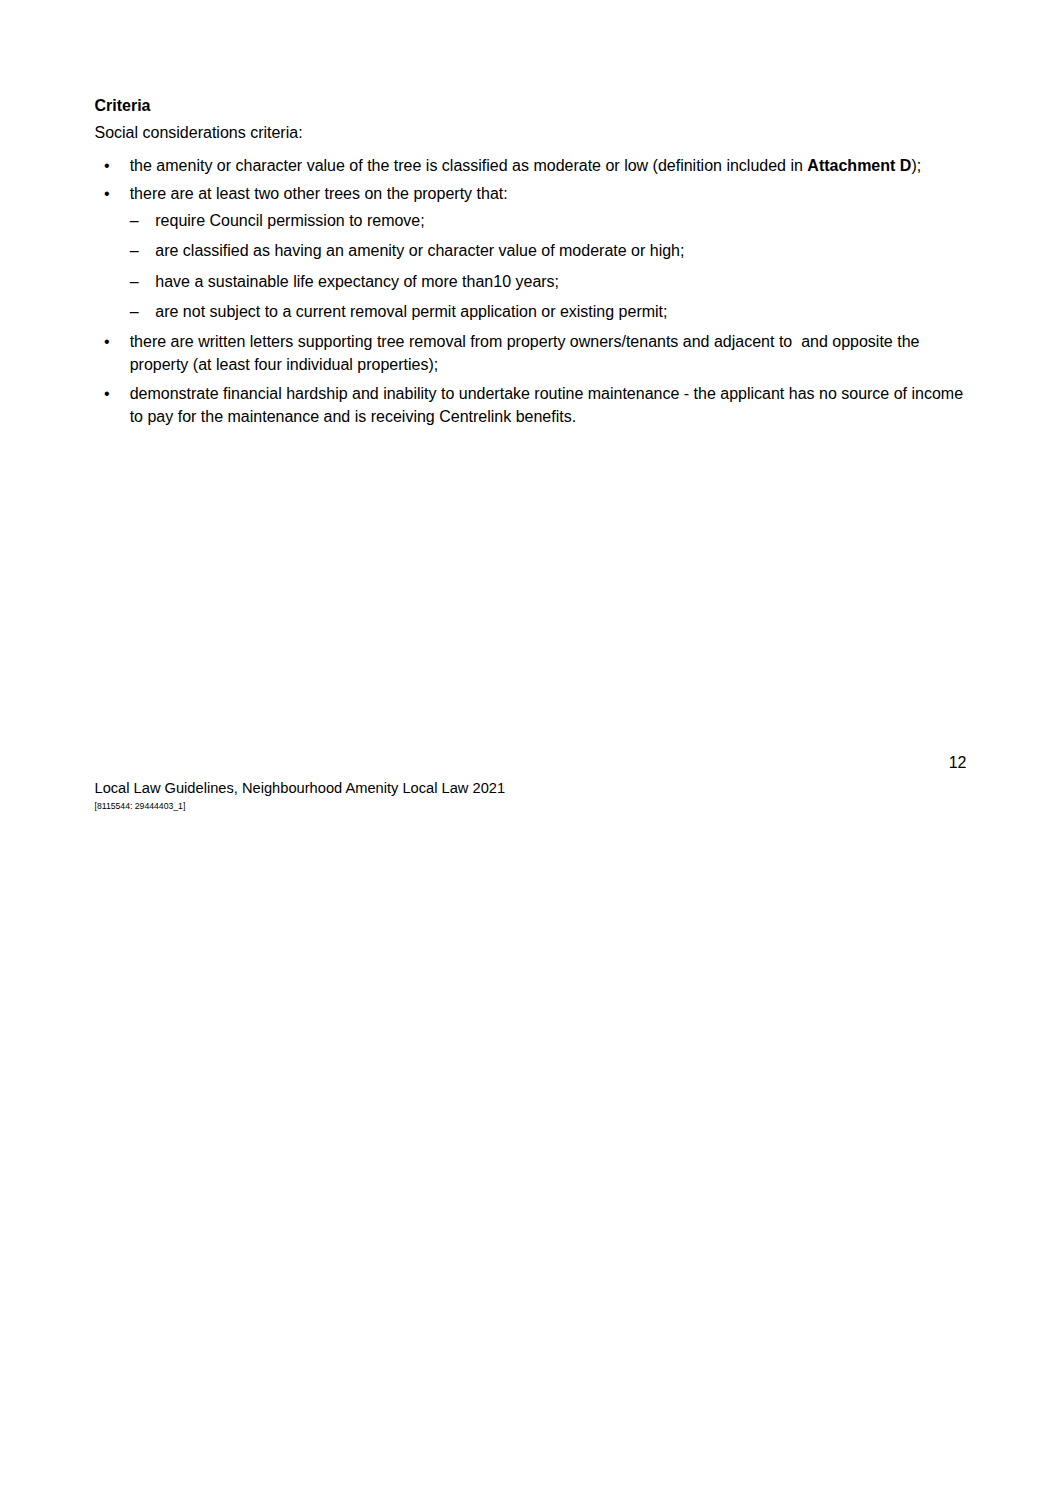Criteria
Social considerations criteria:
the amenity or character value of the tree is classified as moderate or low (definition included in Attachment D);
there are at least two other trees on the property that:
require Council permission to remove;
are classified as having an amenity or character value of moderate or high;
have a sustainable life expectancy of more than10 years;
are not subject to a current removal permit application or existing permit;
there are written letters supporting tree removal from property owners/tenants and adjacent to and opposite the property (at least four individual properties);
demonstrate financial hardship and inability to undertake routine maintenance - the applicant has no source of income to pay for the maintenance and is receiving Centrelink benefits.
12
Local Law Guidelines, Neighbourhood Amenity Local Law 2021
[8115544: 29444403_1]